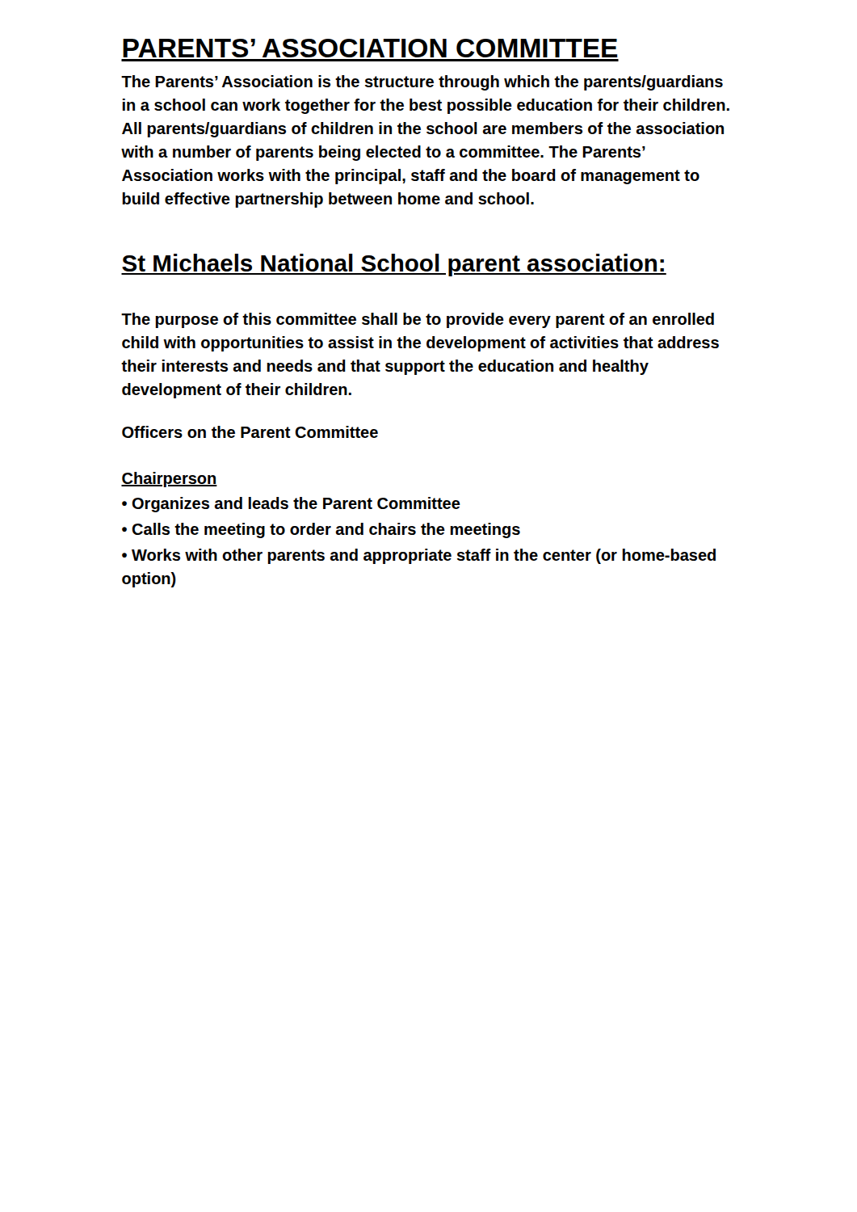PARENTS’ ASSOCIATION COMMITTEE
The Parents’ Association is the structure through which the parents/guardians in a school can work together for the best possible education for their children. All parents/guardians of children in the school are members of the association with a number of parents being elected to a committee. The Parents’ Association works with the principal, staff and the board of management to build effective partnership between home and school.
St Michaels National School parent association:
The purpose of this committee shall be to provide every parent of an enrolled child with opportunities to assist in the development of activities that address their interests and needs and that support the education and healthy development of their children.
Officers on the Parent Committee
Chairperson
Organizes and leads the Parent Committee
Calls the meeting to order and chairs the meetings
Works with other parents and appropriate staff in the center (or home-based option)